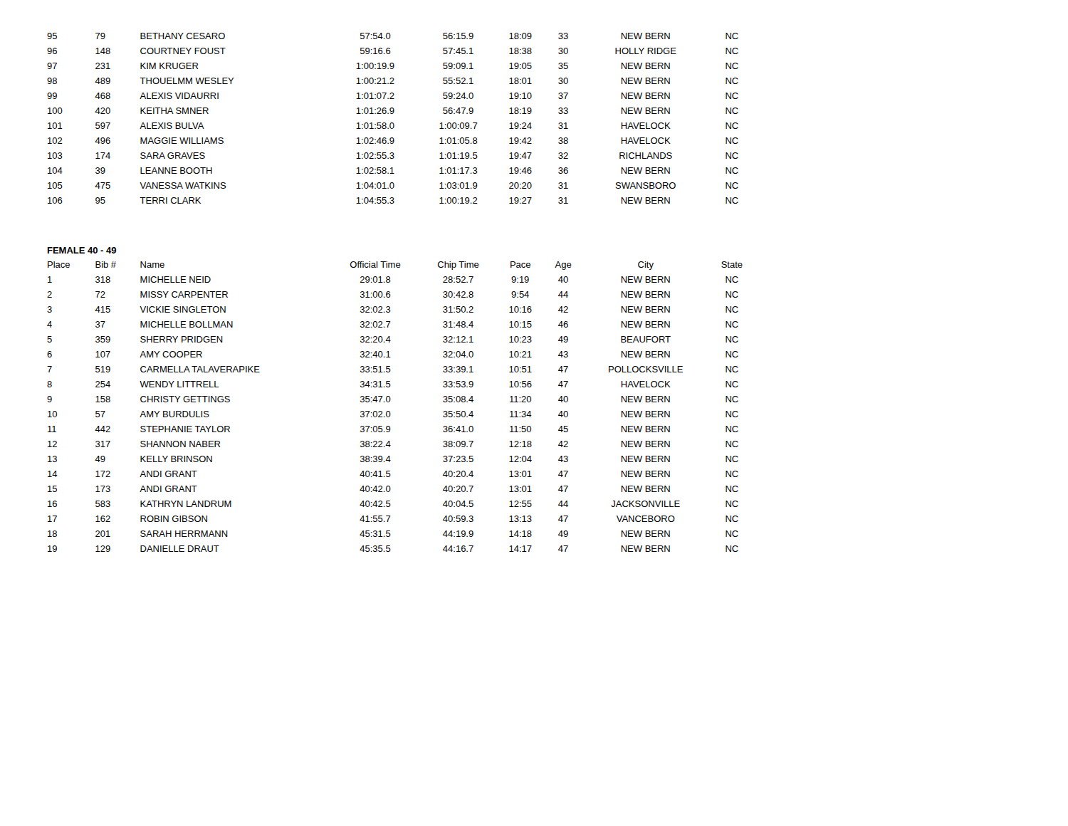| 95 | 79 | BETHANY CESARO | 57:54.0 | 56:15.9 | 18:09 | 33 | NEW BERN | NC |
| 96 | 148 | COURTNEY FOUST | 59:16.6 | 57:45.1 | 18:38 | 30 | HOLLY RIDGE | NC |
| 97 | 231 | KIM KRUGER | 1:00:19.9 | 59:09.1 | 19:05 | 35 | NEW BERN | NC |
| 98 | 489 | THOUELMM WESLEY | 1:00:21.2 | 55:52.1 | 18:01 | 30 | NEW BERN | NC |
| 99 | 468 | ALEXIS VIDAURRI | 1:01:07.2 | 59:24.0 | 19:10 | 37 | NEW BERN | NC |
| 100 | 420 | KEITHA SMNER | 1:01:26.9 | 56:47.9 | 18:19 | 33 | NEW BERN | NC |
| 101 | 597 | ALEXIS BULVA | 1:01:58.0 | 1:00:09.7 | 19:24 | 31 | HAVELOCK | NC |
| 102 | 496 | MAGGIE WILLIAMS | 1:02:46.9 | 1:01:05.8 | 19:42 | 38 | HAVELOCK | NC |
| 103 | 174 | SARA GRAVES | 1:02:55.3 | 1:01:19.5 | 19:47 | 32 | RICHLANDS | NC |
| 104 | 39 | LEANNE BOOTH | 1:02:58.1 | 1:01:17.3 | 19:46 | 36 | NEW BERN | NC |
| 105 | 475 | VANESSA WATKINS | 1:04:01.0 | 1:03:01.9 | 20:20 | 31 | SWANSBORO | NC |
| 106 | 95 | TERRI CLARK | 1:04:55.3 | 1:00:19.2 | 19:27 | 31 | NEW BERN | NC |
| FEMALE 40 - 49 |
| Place | Bib # | Name | Official Time | Chip Time | Pace | Age | City | State |
| 1 | 318 | MICHELLE NEID | 29:01.8 | 28:52.7 | 9:19 | 40 | NEW BERN | NC |
| 2 | 72 | MISSY CARPENTER | 31:00.6 | 30:42.8 | 9:54 | 44 | NEW BERN | NC |
| 3 | 415 | VICKIE SINGLETON | 32:02.3 | 31:50.2 | 10:16 | 42 | NEW BERN | NC |
| 4 | 37 | MICHELLE BOLLMAN | 32:02.7 | 31:48.4 | 10:15 | 46 | NEW BERN | NC |
| 5 | 359 | SHERRY PRIDGEN | 32:20.4 | 32:12.1 | 10:23 | 49 | BEAUFORT | NC |
| 6 | 107 | AMY COOPER | 32:40.1 | 32:04.0 | 10:21 | 43 | NEW BERN | NC |
| 7 | 519 | CARMELLA TALAVERAPIKE | 33:51.5 | 33:39.1 | 10:51 | 47 | POLLOCKSVILLE | NC |
| 8 | 254 | WENDY LITTRELL | 34:31.5 | 33:53.9 | 10:56 | 47 | HAVELOCK | NC |
| 9 | 158 | CHRISTY GETTINGS | 35:47.0 | 35:08.4 | 11:20 | 40 | NEW BERN | NC |
| 10 | 57 | AMY BURDULIS | 37:02.0 | 35:50.4 | 11:34 | 40 | NEW BERN | NC |
| 11 | 442 | STEPHANIE TAYLOR | 37:05.9 | 36:41.0 | 11:50 | 45 | NEW BERN | NC |
| 12 | 317 | SHANNON NABER | 38:22.4 | 38:09.7 | 12:18 | 42 | NEW BERN | NC |
| 13 | 49 | KELLY BRINSON | 38:39.4 | 37:23.5 | 12:04 | 43 | NEW BERN | NC |
| 14 | 172 | ANDI GRANT | 40:41.5 | 40:20.4 | 13:01 | 47 | NEW BERN | NC |
| 15 | 173 | ANDI GRANT | 40:42.0 | 40:20.7 | 13:01 | 47 | NEW BERN | NC |
| 16 | 583 | KATHRYN LANDRUM | 40:42.5 | 40:04.5 | 12:55 | 44 | JACKSONVILLE | NC |
| 17 | 162 | ROBIN GIBSON | 41:55.7 | 40:59.3 | 13:13 | 47 | VANCEBORO | NC |
| 18 | 201 | SARAH HERRMANN | 45:31.5 | 44:19.9 | 14:18 | 49 | NEW BERN | NC |
| 19 | 129 | DANIELLE DRAUT | 45:35.5 | 44:16.7 | 14:17 | 47 | NEW BERN | NC |